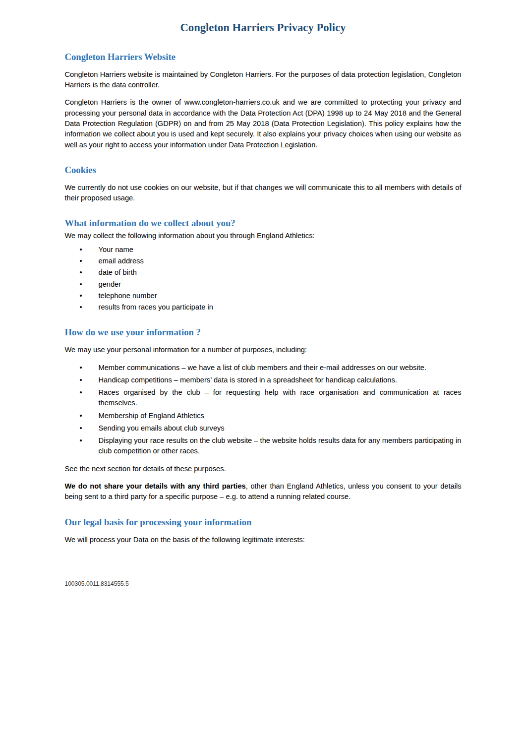Congleton Harriers Privacy Policy
Congleton Harriers Website
Congleton Harriers website is maintained by Congleton Harriers. For the purposes of data protection legislation, Congleton Harriers is the data controller.
Congleton Harriers is the owner of www.congleton-harriers.co.uk and we are committed to protecting your privacy and processing your personal data in accordance with the Data Protection Act (DPA) 1998 up to 24 May 2018 and the General Data Protection Regulation (GDPR) on and from 25 May 2018 (Data Protection Legislation). This policy explains how the information we collect about you is used and kept securely. It also explains your privacy choices when using our website as well as your right to access your information under Data Protection Legislation.
Cookies
We currently do not use cookies on our website, but if that changes we will communicate this to all members with details of their proposed usage.
What information do we collect about you?
We may collect the following information about you through England Athletics:
Your name
email address
date of birth
gender
telephone number
results from races you participate in
How do we use your information ?
We may use your personal information for a number of purposes, including:
Member communications – we have a list of club members and their e-mail addresses on our website.
Handicap competitions – members’ data is stored in a spreadsheet for handicap calculations.
Races organised by the club – for requesting help with race organisation and communication at races themselves.
Membership of England Athletics
Sending you emails about club surveys
Displaying your race results on the club website – the website holds results data for any members participating in club competition or other races.
See the next section for details of these purposes.
We do not share your details with any third parties, other than England Athletics, unless you consent to your details being sent to a third party for a specific purpose – e.g. to attend a running related course.
Our legal basis for processing your information
We will process your Data on the basis of the following legitimate interests:
100305.0011.8314555.5